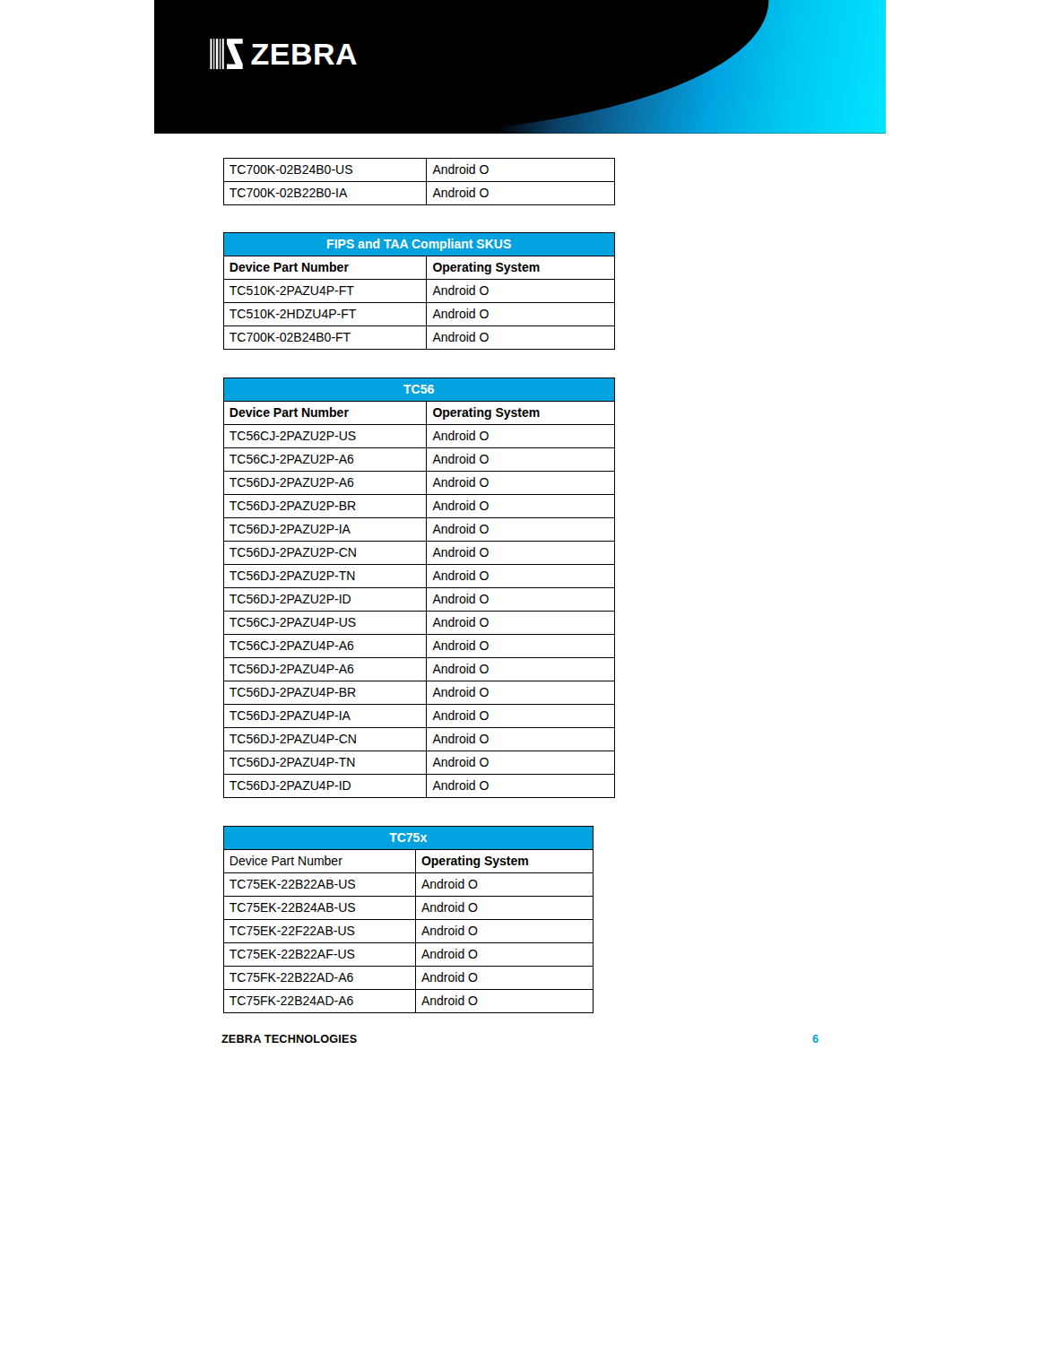ZEBRA
| TC700K-02B24B0-US | Android O |
| TC700K-02B22B0-IA | Android O |
| FIPS and TAA Compliant SKUS |
| --- |
| Device Part Number | Operating System |
| TC510K-2PAZU4P-FT | Android O |
| TC510K-2HDZU4P-FT | Android O |
| TC700K-02B24B0-FT | Android O |
| TC56 |
| --- |
| Device Part Number | Operating System |
| TC56CJ-2PAZU2P-US | Android O |
| TC56CJ-2PAZU2P-A6 | Android O |
| TC56DJ-2PAZU2P-A6 | Android O |
| TC56DJ-2PAZU2P-BR | Android O |
| TC56DJ-2PAZU2P-IA | Android O |
| TC56DJ-2PAZU2P-CN | Android O |
| TC56DJ-2PAZU2P-TN | Android O |
| TC56DJ-2PAZU2P-ID | Android O |
| TC56CJ-2PAZU4P-US | Android O |
| TC56CJ-2PAZU4P-A6 | Android O |
| TC56DJ-2PAZU4P-A6 | Android O |
| TC56DJ-2PAZU4P-BR | Android O |
| TC56DJ-2PAZU4P-IA | Android O |
| TC56DJ-2PAZU4P-CN | Android O |
| TC56DJ-2PAZU4P-TN | Android O |
| TC56DJ-2PAZU4P-ID | Android O |
| TC75x |
| --- |
| Device Part Number | Operating System |
| TC75EK-22B22AB-US | Android O |
| TC75EK-22B24AB-US | Android O |
| TC75EK-22F22AB-US | Android O |
| TC75EK-22B22AF-US | Android O |
| TC75FK-22B22AD-A6 | Android O |
| TC75FK-22B24AD-A6 | Android O |
ZEBRA TECHNOLOGIES
6